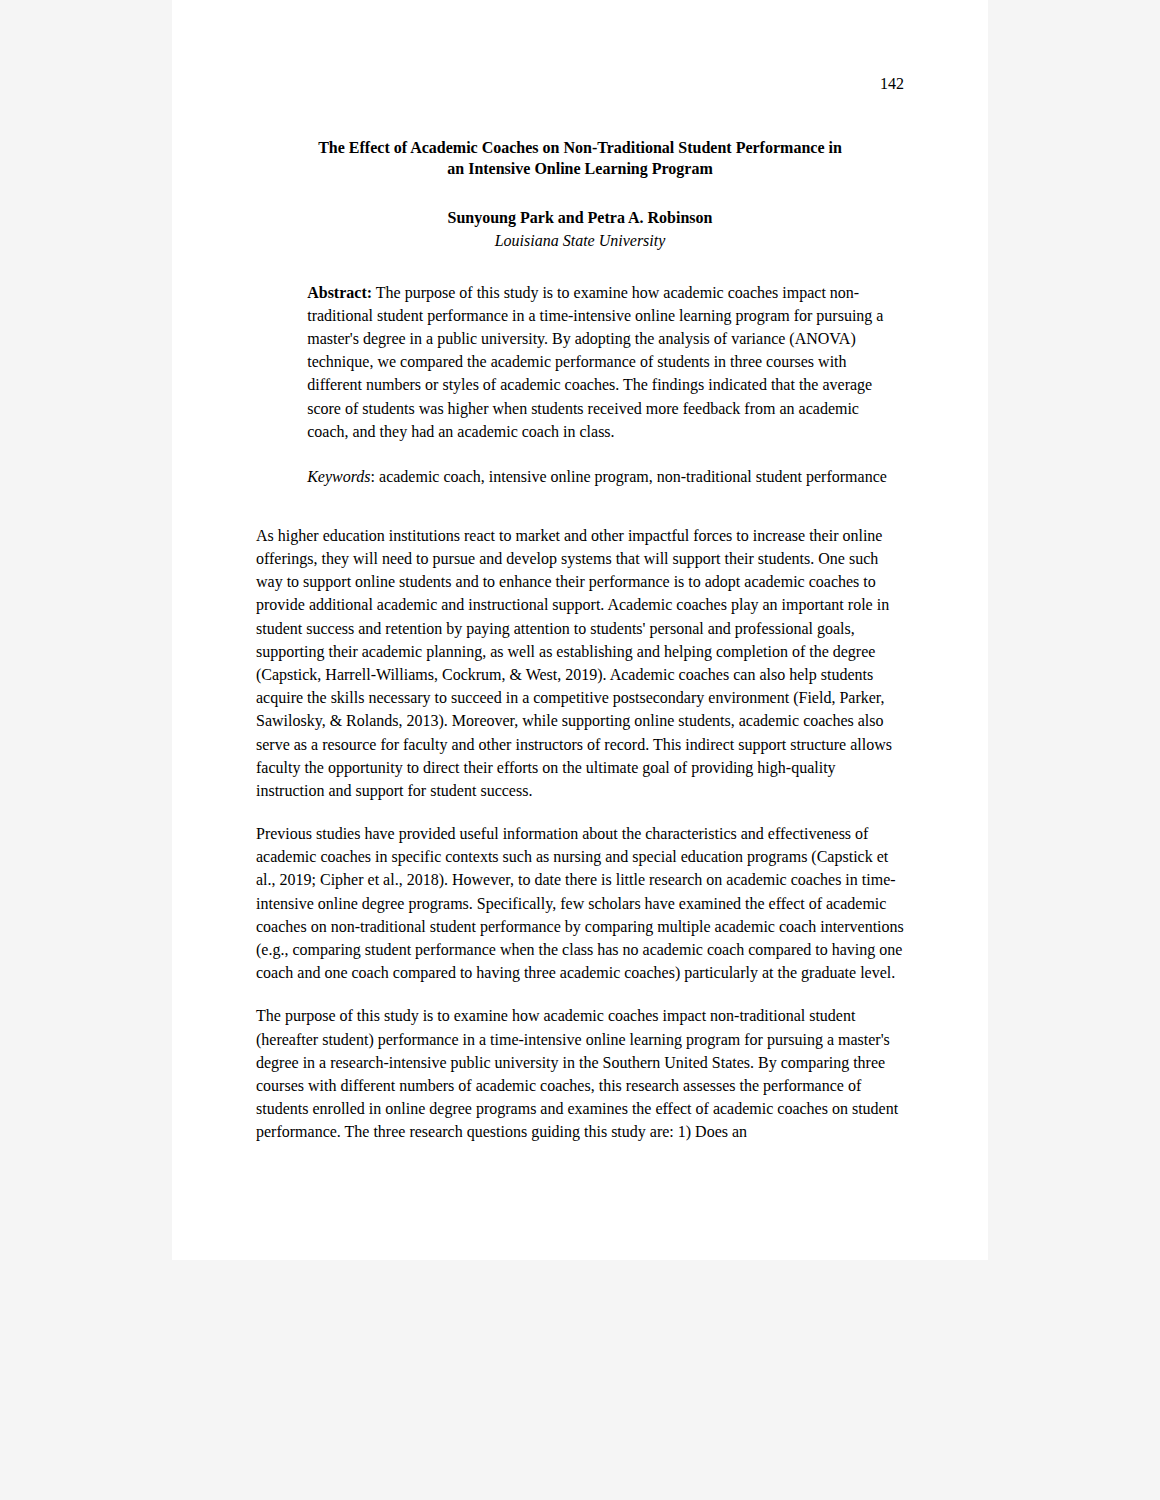142
The Effect of Academic Coaches on Non-Traditional Student Performance in
an Intensive Online Learning Program
Sunyoung Park and Petra A. Robinson
Louisiana State University
Abstract: The purpose of this study is to examine how academic coaches impact non-traditional student performance in a time-intensive online learning program for pursuing a master's degree in a public university. By adopting the analysis of variance (ANOVA) technique, we compared the academic performance of students in three courses with different numbers or styles of academic coaches. The findings indicated that the average score of students was higher when students received more feedback from an academic coach, and they had an academic coach in class.
Keywords: academic coach, intensive online program, non-traditional student performance
As higher education institutions react to market and other impactful forces to increase their online offerings, they will need to pursue and develop systems that will support their students. One such way to support online students and to enhance their performance is to adopt academic coaches to provide additional academic and instructional support. Academic coaches play an important role in student success and retention by paying attention to students' personal and professional goals, supporting their academic planning, as well as establishing and helping completion of the degree (Capstick, Harrell-Williams, Cockrum, & West, 2019). Academic coaches can also help students acquire the skills necessary to succeed in a competitive postsecondary environment (Field, Parker, Sawilosky, & Rolands, 2013). Moreover, while supporting online students, academic coaches also serve as a resource for faculty and other instructors of record. This indirect support structure allows faculty the opportunity to direct their efforts on the ultimate goal of providing high-quality instruction and support for student success.
Previous studies have provided useful information about the characteristics and effectiveness of academic coaches in specific contexts such as nursing and special education programs (Capstick et al., 2019; Cipher et al., 2018). However, to date there is little research on academic coaches in time-intensive online degree programs. Specifically, few scholars have examined the effect of academic coaches on non-traditional student performance by comparing multiple academic coach interventions (e.g., comparing student performance when the class has no academic coach compared to having one coach and one coach compared to having three academic coaches) particularly at the graduate level.
The purpose of this study is to examine how academic coaches impact non-traditional student (hereafter student) performance in a time-intensive online learning program for pursuing a master's degree in a research-intensive public university in the Southern United States. By comparing three courses with different numbers of academic coaches, this research assesses the performance of students enrolled in online degree programs and examines the effect of academic coaches on student performance. The three research questions guiding this study are: 1) Does an